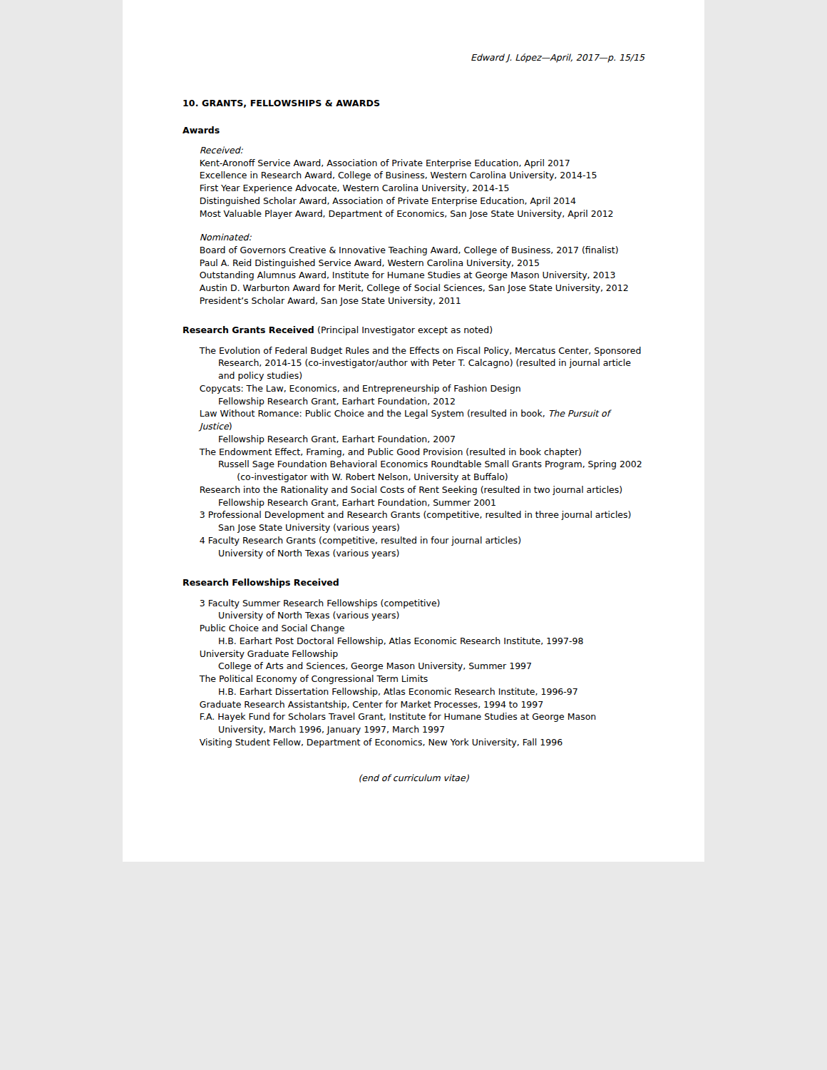Edward J. López—April, 2017—p. 15/15
10. GRANTS, FELLOWSHIPS & AWARDS
Awards
Received:
Kent-Aronoff Service Award, Association of Private Enterprise Education, April 2017
Excellence in Research Award, College of Business, Western Carolina University, 2014-15
First Year Experience Advocate, Western Carolina University, 2014-15
Distinguished Scholar Award, Association of Private Enterprise Education, April 2014
Most Valuable Player Award, Department of Economics, San Jose State University, April 2012
Nominated:
Board of Governors Creative & Innovative Teaching Award, College of Business, 2017 (finalist)
Paul A. Reid Distinguished Service Award, Western Carolina University, 2015
Outstanding Alumnus Award, Institute for Humane Studies at George Mason University, 2013
Austin D. Warburton Award for Merit, College of Social Sciences, San Jose State University, 2012
President’s Scholar Award, San Jose State University, 2011
Research Grants Received (Principal Investigator except as noted)
The Evolution of Federal Budget Rules and the Effects on Fiscal Policy, Mercatus Center, Sponsored Research, 2014-15 (co-investigator/author with Peter T. Calcagno) (resulted in journal article and policy studies)
Copycats: The Law, Economics, and Entrepreneurship of Fashion Design
Fellowship Research Grant, Earhart Foundation, 2012
Law Without Romance: Public Choice and the Legal System (resulted in book, The Pursuit of Justice)
Fellowship Research Grant, Earhart Foundation, 2007
The Endowment Effect, Framing, and Public Good Provision (resulted in book chapter)
Russell Sage Foundation Behavioral Economics Roundtable Small Grants Program, Spring 2002 (co-investigator with W. Robert Nelson, University at Buffalo)
Research into the Rationality and Social Costs of Rent Seeking (resulted in two journal articles)
Fellowship Research Grant, Earhart Foundation, Summer 2001
3 Professional Development and Research Grants (competitive, resulted in three journal articles)
San Jose State University (various years)
4 Faculty Research Grants (competitive, resulted in four journal articles)
University of North Texas (various years)
Research Fellowships Received
3 Faculty Summer Research Fellowships (competitive)
University of North Texas (various years)
Public Choice and Social Change
H.B. Earhart Post Doctoral Fellowship, Atlas Economic Research Institute, 1997-98
University Graduate Fellowship
College of Arts and Sciences, George Mason University, Summer 1997
The Political Economy of Congressional Term Limits
H.B. Earhart Dissertation Fellowship, Atlas Economic Research Institute, 1996-97
Graduate Research Assistantship, Center for Market Processes, 1994 to 1997
F.A. Hayek Fund for Scholars Travel Grant, Institute for Humane Studies at George Mason University, March 1996, January 1997, March 1997
Visiting Student Fellow, Department of Economics, New York University, Fall 1996
(end of curriculum vitae)